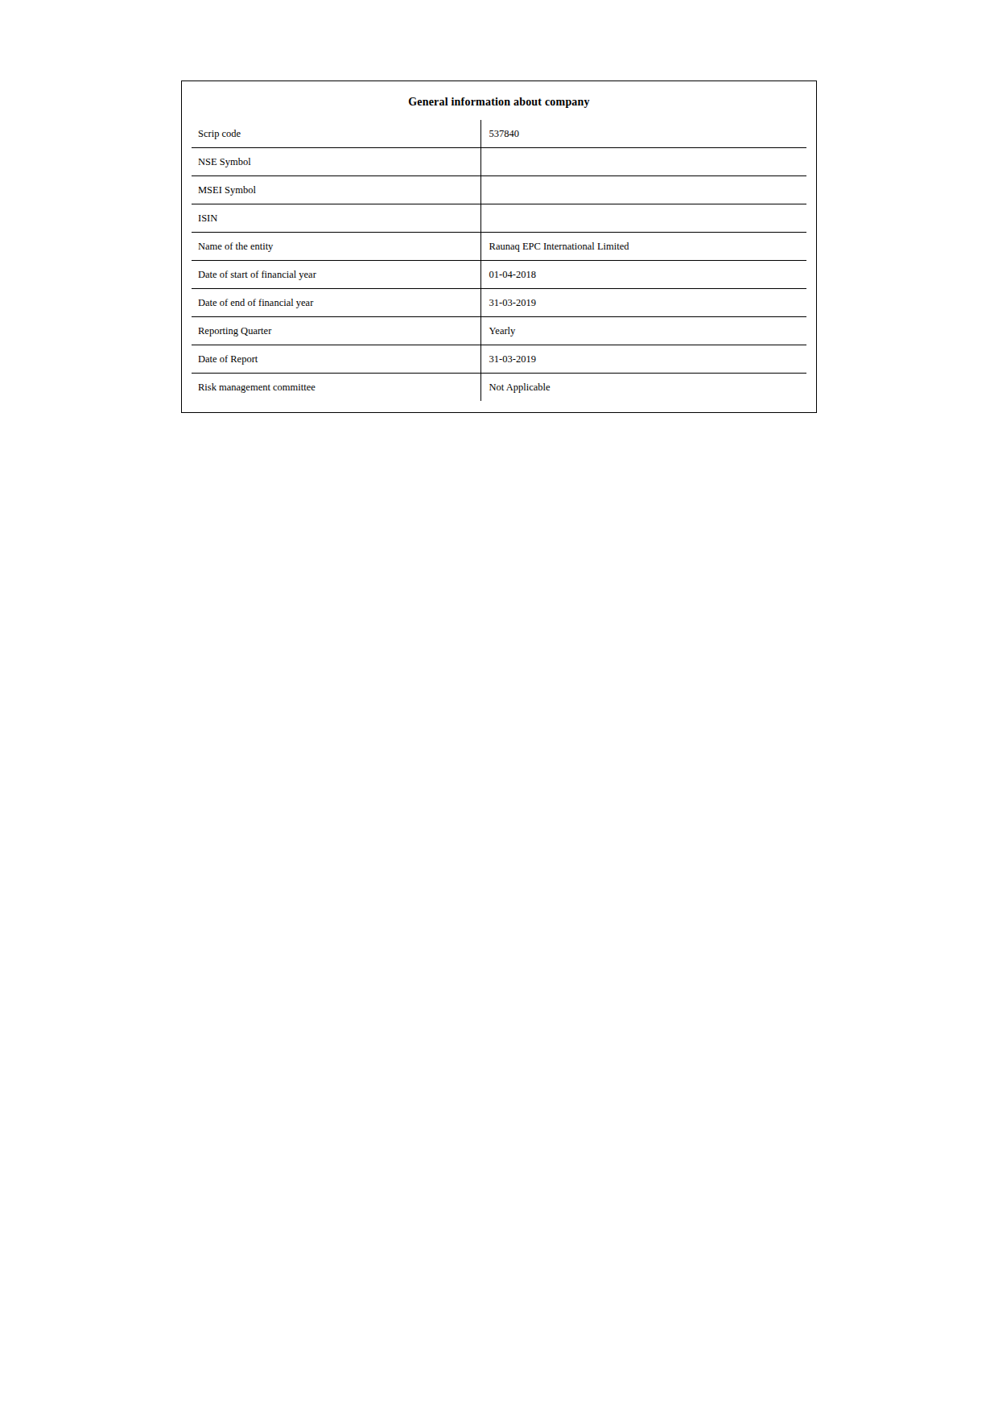General information about company
| Scrip code | 537840 |
| NSE Symbol | |
| MSEI Symbol | |
| ISIN | |
| Name of the entity | Raunaq EPC International Limited |
| Date of start of financial year | 01-04-2018 |
| Date of end of financial year | 31-03-2019 |
| Reporting Quarter | Yearly |
| Date of Report | 31-03-2019 |
| Risk management committee | Not Applicable |